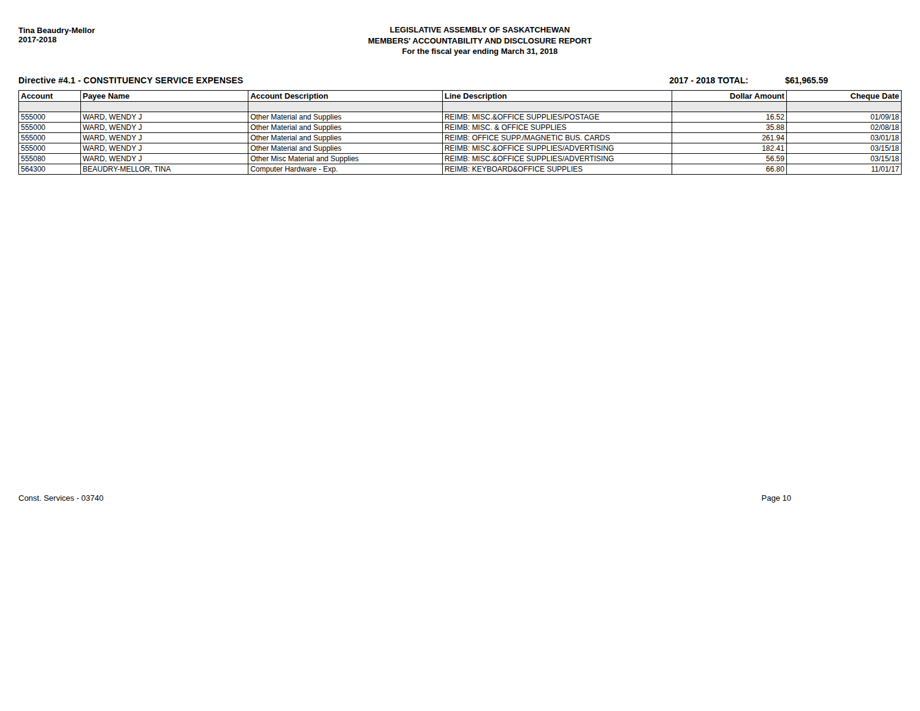Tina Beaudry-Mellor
2017-2018
LEGISLATIVE ASSEMBLY OF SASKATCHEWAN
MEMBERS' ACCOUNTABILITY AND DISCLOSURE REPORT
For the fiscal year ending March 31, 2018
Directive #4.1 - CONSTITUENCY SERVICE EXPENSES
2017 - 2018 TOTAL: $61,965.59
| Account | Payee Name | Account Description | Line Description | Dollar Amount | Cheque Date |
| --- | --- | --- | --- | --- | --- |
| 555000 | WARD, WENDY J | Other Material and Supplies | REIMB: MISC.&OFFICE SUPPLIES/POSTAGE | 16.52 | 01/09/18 |
| 555000 | WARD, WENDY J | Other Material and Supplies | REIMB: MISC. & OFFICE SUPPLIES | 35.88 | 02/08/18 |
| 555000 | WARD, WENDY J | Other Material and Supplies | REIMB: OFFICE SUPP./MAGNETIC BUS. CARDS | 261.94 | 03/01/18 |
| 555000 | WARD, WENDY J | Other Material and Supplies | REIMB: MISC.&OFFICE SUPPLIES/ADVERTISING | 182.41 | 03/15/18 |
| 555080 | WARD, WENDY J | Other Misc Material and Supplies | REIMB: MISC.&OFFICE SUPPLIES/ADVERTISING | 56.59 | 03/15/18 |
| 564300 | BEAUDRY-MELLOR, TINA | Computer Hardware - Exp. | REIMB: KEYBOARD&OFFICE SUPPLIES | 66.80 | 11/01/17 |
Const. Services - 03740
Page 10